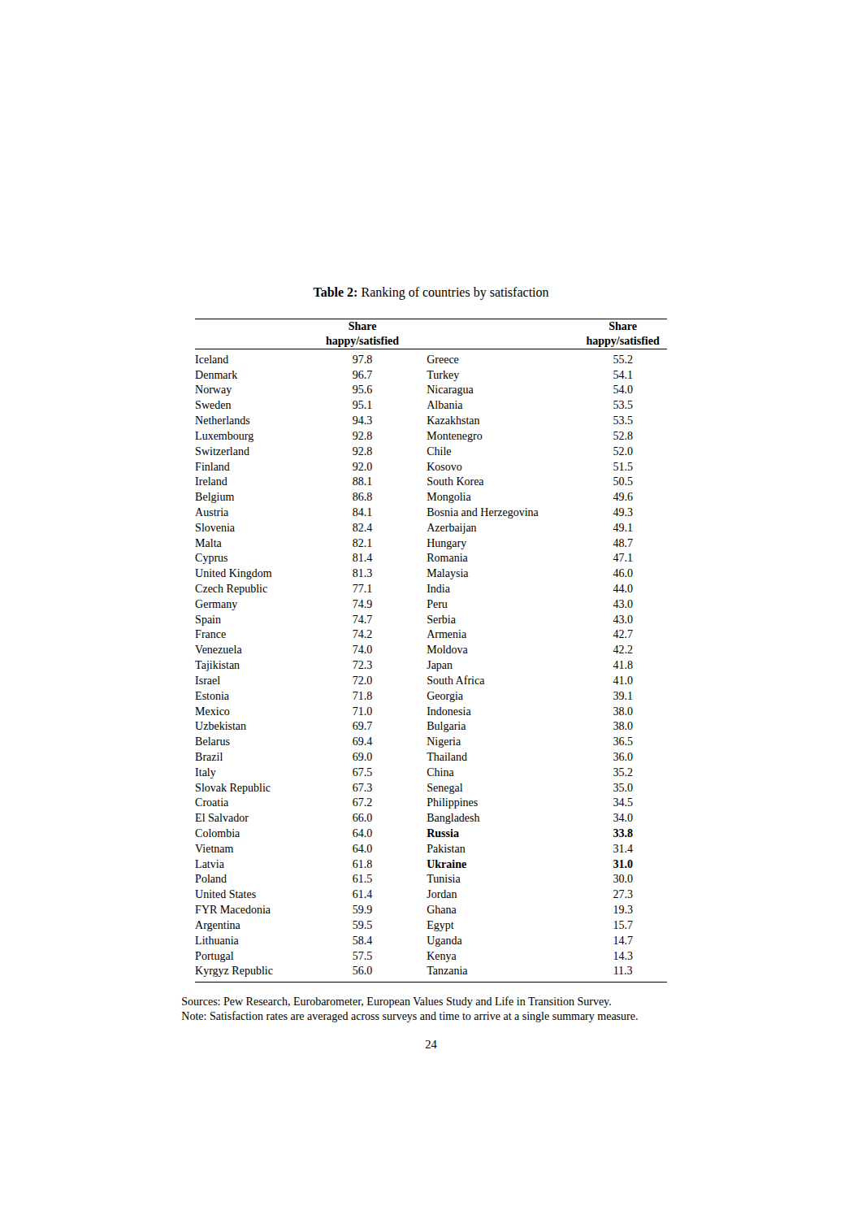Table 2: Ranking of countries by satisfaction
| | Share happy/satisfied | | | Share happy/satisfied |
| --- | --- | --- | --- | --- |
| Iceland | 97.8 | | Greece | 55.2 |
| Denmark | 96.7 | | Turkey | 54.1 |
| Norway | 95.6 | | Nicaragua | 54.0 |
| Sweden | 95.1 | | Albania | 53.5 |
| Netherlands | 94.3 | | Kazakhstan | 53.5 |
| Luxembourg | 92.8 | | Montenegro | 52.8 |
| Switzerland | 92.8 | | Chile | 52.0 |
| Finland | 92.0 | | Kosovo | 51.5 |
| Ireland | 88.1 | | South Korea | 50.5 |
| Belgium | 86.8 | | Mongolia | 49.6 |
| Austria | 84.1 | | Bosnia and Herzegovina | 49.3 |
| Slovenia | 82.4 | | Azerbaijan | 49.1 |
| Malta | 82.1 | | Hungary | 48.7 |
| Cyprus | 81.4 | | Romania | 47.1 |
| United Kingdom | 81.3 | | Malaysia | 46.0 |
| Czech Republic | 77.1 | | India | 44.0 |
| Germany | 74.9 | | Peru | 43.0 |
| Spain | 74.7 | | Serbia | 43.0 |
| France | 74.2 | | Armenia | 42.7 |
| Venezuela | 74.0 | | Moldova | 42.2 |
| Tajikistan | 72.3 | | Japan | 41.8 |
| Israel | 72.0 | | South Africa | 41.0 |
| Estonia | 71.8 | | Georgia | 39.1 |
| Mexico | 71.0 | | Indonesia | 38.0 |
| Uzbekistan | 69.7 | | Bulgaria | 38.0 |
| Belarus | 69.4 | | Nigeria | 36.5 |
| Brazil | 69.0 | | Thailand | 36.0 |
| Italy | 67.5 | | China | 35.2 |
| Slovak Republic | 67.3 | | Senegal | 35.0 |
| Croatia | 67.2 | | Philippines | 34.5 |
| El Salvador | 66.0 | | Bangladesh | 34.0 |
| Colombia | 64.0 | | Russia | 33.8 |
| Vietnam | 64.0 | | Pakistan | 31.4 |
| Latvia | 61.8 | | Ukraine | 31.0 |
| Poland | 61.5 | | Tunisia | 30.0 |
| United States | 61.4 | | Jordan | 27.3 |
| FYR Macedonia | 59.9 | | Ghana | 19.3 |
| Argentina | 59.5 | | Egypt | 15.7 |
| Lithuania | 58.4 | | Uganda | 14.7 |
| Portugal | 57.5 | | Kenya | 14.3 |
| Kyrgyz Republic | 56.0 | | Tanzania | 11.3 |
Sources: Pew Research, Eurobarometer, European Values Study and Life in Transition Survey.
Note: Satisfaction rates are averaged across surveys and time to arrive at a single summary measure.
24